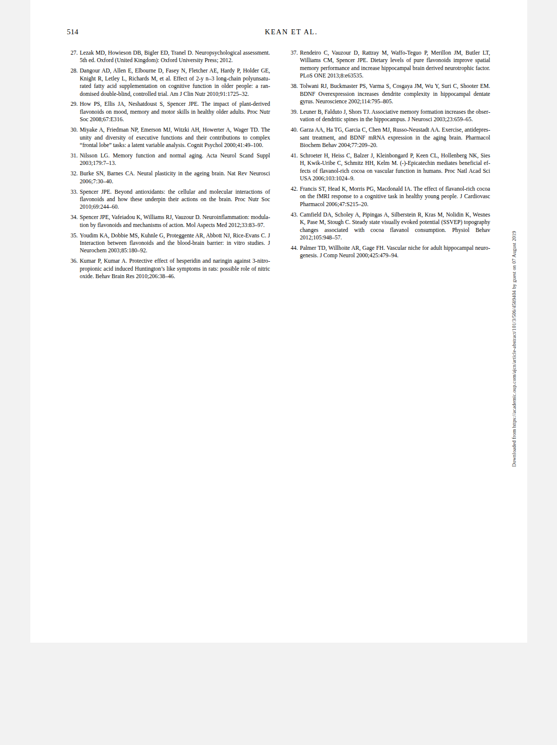514 Kean et al.
Lezak MD, Howieson DB, Bigler ED, Tranel D. Neuropsychological assessment. 5th ed. Oxford (United Kingdom): Oxford University Press; 2012.
Dangour AD, Allen E, Elbourne D, Fasey N, Fletcher AE, Hardy P, Holder GE, Knight R, Letley L, Richards M, et al. Effect of 2-y n–3 long-chain polyunsaturated fatty acid supplementation on cognitive function in older people: a randomised double-blind, controlled trial. Am J Clin Nutr 2010;91:1725–32.
How PS, Ellis JA, Neshatdoust S, Spencer JPE. The impact of plant-derived flavonoids on mood, memory and motor skills in healthy older adults. Proc Nutr Soc 2008;67:E316.
Miyake A, Friedman NP, Emerson MJ, Witzki AH, Howerter A, Wager TD. The unity and diversity of executive functions and their contributions to complex “frontal lobe” tasks: a latent variable analysis. Cognit Psychol 2000;41:49–100.
Nilsson LG. Memory function and normal aging. Acta Neurol Scand Suppl 2003;179:7–13.
Burke SN, Barnes CA. Neural plasticity in the ageing brain. Nat Rev Neurosci 2006;7:30–40.
Spencer JPE. Beyond antioxidants: the cellular and molecular interactions of flavonoids and how these underpin their actions on the brain. Proc Nutr Soc 2010;69:244–60.
Spencer JPE, Vafeiadou K, Williams RJ, Vauzour D. Neuroinflammation: modulation by flavonoids and mechanisms of action. Mol Aspects Med 2012;33:83–97.
Youdim KA, Dobbie MS, Kuhnle G, Proteggente AR, Abbott NJ, Rice-Evans C. J Interaction between flavonoids and the blood-brain barrier: in vitro studies. J Neurochem 2003;85:180–92.
Kumar P, Kumar A. Protective effect of hesperidin and naringin against 3-nitropropionic acid induced Huntington’s like symptoms in rats: possible role of nitric oxide. Behav Brain Res 2010;206:38–46.
Rendeiro C, Vauzour D, Rattray M, Waffo-Teguo P, Merillon JM, Butler LT, Williams CM, Spencer JPE. Dietary levels of pure flavonoids improve spatial memory performance and increase hippocampal brain derived neurotrophic factor. PLoS ONE 2013;8:e63535.
Tolwani RJ, Buckmaster PS, Varma S, Cosgaya JM, Wu Y, Suri C, Shooter EM. BDNF Overexpression increases dendrite complexity in hippocampal dentate gyrus. Neuroscience 2002;114:795–805.
Leuner B, Falduto J, Shors TJ. Associative memory formation increases the observation of dendritic spines in the hippocampus. J Neurosci 2003;23:659–65.
Garza AA, Ha TG, Garcia C, Chen MJ, Russo-Neustadt AA. Exercise, antidepressant treatment, and BDNF mRNA expression in the aging brain. Pharmacol Biochem Behav 2004;77:209–20.
Schroeter H, Heiss C, Balzer J, Kleinbongard P, Keen CL, Hollenberg NK, Sies H, Kwik-Uribe C, Schmitz HH, Kelm M. (-)-Epicatechin mediates beneficial effects of flavanol-rich cocoa on vascular function in humans. Proc Natl Acad Sci USA 2006;103:1024–9.
Francis ST, Head K, Morris PG, Macdonald IA. The effect of flavanol-rich cocoa on the fMRI response to a cognitive task in healthy young people. J Cardiovasc Pharmacol 2006;47:S215–20.
Camfield DA, Scholey A, Pipingas A, Silberstein R, Kras M, Nolidin K, Wesnes K, Pase M, Stough C. Steady state visually evoked potential (SSVEP) topography changes associated with cocoa flavanol consumption. Physiol Behav 2012;105:948–57.
Palmer TD, Willhoite AR, Gage FH. Vascular niche for adult hippocampal neurogenesis. J Comp Neurol 2000;425:479–94.
Downloaded from https://academic.oup.com/ajcn/article-abstract/101/3/506/4569404 by guest on 07 August 2019